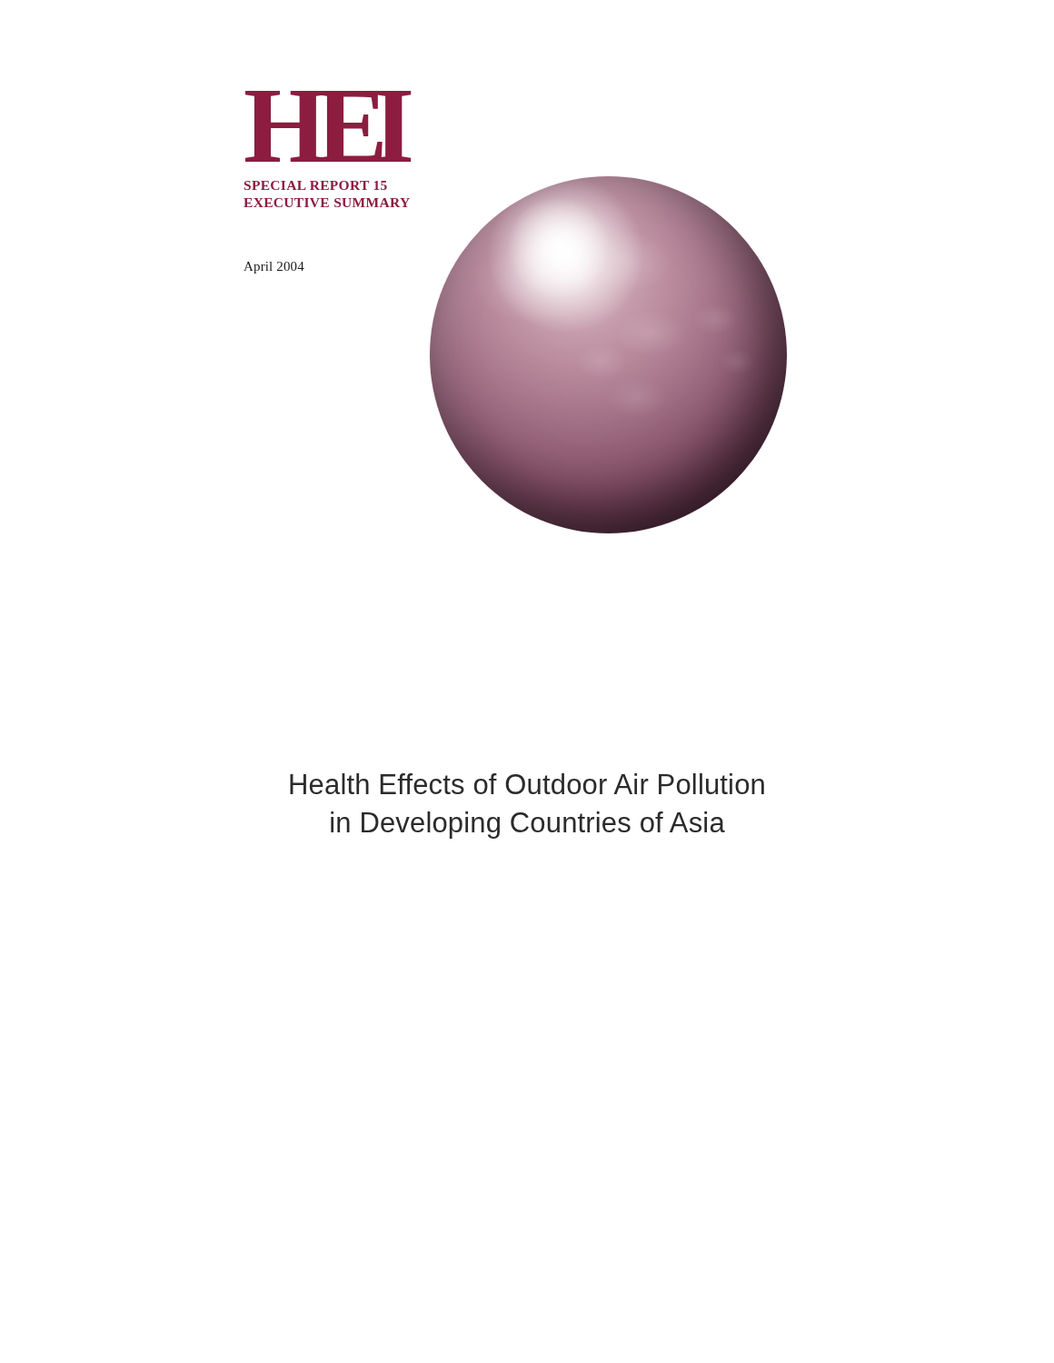HEI
Special Report 15
Executive Summary
April 2004
Health Effects of Outdoor Air Pollution
in Developing Countries of Asia